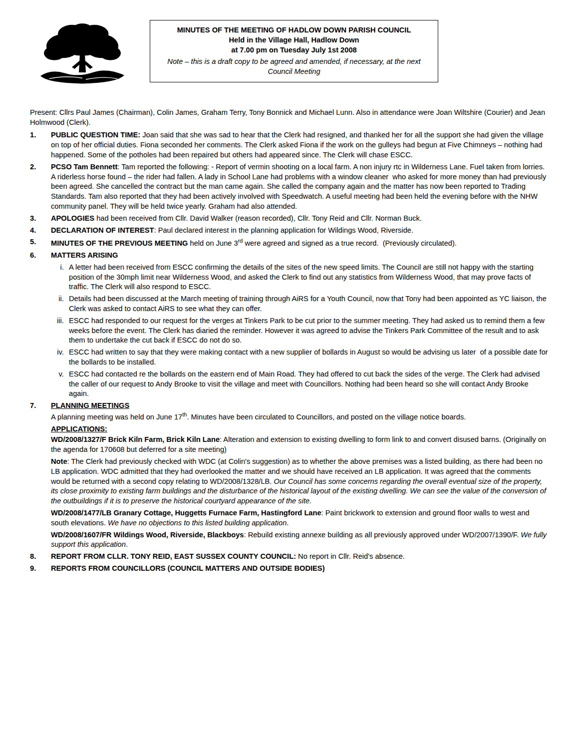MINUTES OF THE MEETING OF HADLOW DOWN PARISH COUNCIL
Held in the Village Hall, Hadlow Down
at 7.00 pm on Tuesday July 1st 2008
Note – this is a draft copy to be agreed and amended, if necessary, at the next Council Meeting
Present: Cllrs Paul James (Chairman), Colin James, Graham Terry, Tony Bonnick and Michael Lunn. Also in attendance were Joan Wiltshire (Courier) and Jean Holmwood (Clerk).
PUBLIC QUESTION TIME: Joan said that she was sad to hear that the Clerk had resigned, and thanked her for all the support she had given the village on top of her official duties. Fiona seconded her comments. The Clerk asked Fiona if the work on the gulleys had begun at Five Chimneys – nothing had happened. Some of the potholes had been repaired but others had appeared since. The Clerk will chase ESCC.
PCSO Tam Bennett: Tam reported the following: - Report of vermin shooting on a local farm. A non injury rtc in Wilderness Lane. Fuel taken from lorries. A riderless horse found – the rider had fallen. A lady in School Lane had problems with a window cleaner who asked for more money than had previously been agreed. She cancelled the contract but the man came again. She called the company again and the matter has now been reported to Trading Standards. Tam also reported that they had been actively involved with Speedwatch. A useful meeting had been held the evening before with the NHW community panel. They will be held twice yearly. Graham had also attended.
APOLOGIES had been received from Cllr. David Walker (reason recorded), Cllr. Tony Reid and Cllr. Norman Buck.
DECLARATION OF INTEREST: Paul declared interest in the planning application for Wildings Wood, Riverside.
MINUTES OF THE PREVIOUS MEETING held on June 3rd were agreed and signed as a true record. (Previously circulated).
MATTERS ARISING
A letter had been received from ESCC confirming the details of the sites of the new speed limits. The Council are still not happy with the starting position of the 30mph limit near Wilderness Wood, and asked the Clerk to find out any statistics from Wilderness Wood, that may prove facts of traffic. The Clerk will also respond to ESCC.
Details had been discussed at the March meeting of training through AiRS for a Youth Council, now that Tony had been appointed as YC liaison, the Clerk was asked to contact AiRS to see what they can offer.
ESCC had responded to our request for the verges at Tinkers Park to be cut prior to the summer meeting. They had asked us to remind them a few weeks before the event. The Clerk has diaried the reminder. However it was agreed to advise the Tinkers Park Committee of the result and to ask them to undertake the cut back if ESCC do not do so.
ESCC had written to say that they were making contact with a new supplier of bollards in August so would be advising us later of a possible date for the bollards to be installed.
ESCC had contacted re the bollards on the eastern end of Main Road. They had offered to cut back the sides of the verge. The Clerk had advised the caller of our request to Andy Brooke to visit the village and meet with Councillors. Nothing had been heard so she will contact Andy Brooke again.
PLANNING MEETINGS
A planning meeting was held on June 17th. Minutes have been circulated to Councillors, and posted on the village notice boards.
APPLICATIONS:
WD/2008/1327/F Brick Kiln Farm, Brick Kiln Lane: Alteration and extension to existing dwelling to form link to and convert disused barns. (Originally on the agenda for 170608 but deferred for a site meeting)
Note: The Clerk had previously checked with WDC (at Colin's suggestion) as to whether the above premises was a listed building, as there had been no LB application. WDC admitted that they had overlooked the matter and we should have received an LB application. It was agreed that the comments would be returned with a second copy relating to WD/2008/1328/LB. Our Council has some concerns regarding the overall eventual size of the property, its close proximity to existing farm buildings and the disturbance of the historical layout of the existing dwelling. We can see the value of the conversion of the outbuildings if it is to preserve the historical courtyard appearance of the site.
WD/2008/1477/LB Granary Cottage, Huggetts Furnace Farm, Hastingford Lane: Paint brickwork to extension and ground floor walls to west and south elevations. We have no objections to this listed building application.
WD/2008/1607/FR Wildings Wood, Riverside, Blackboys: Rebuild existing annexe building as all previously approved under WD/2007/1390/F. We fully support this application.
REPORT FROM CLLR. TONY REID, EAST SUSSEX COUNTY COUNCIL: No report in Cllr. Reid's absence.
REPORTS FROM COUNCILLORS (COUNCIL MATTERS AND OUTSIDE BODIES)